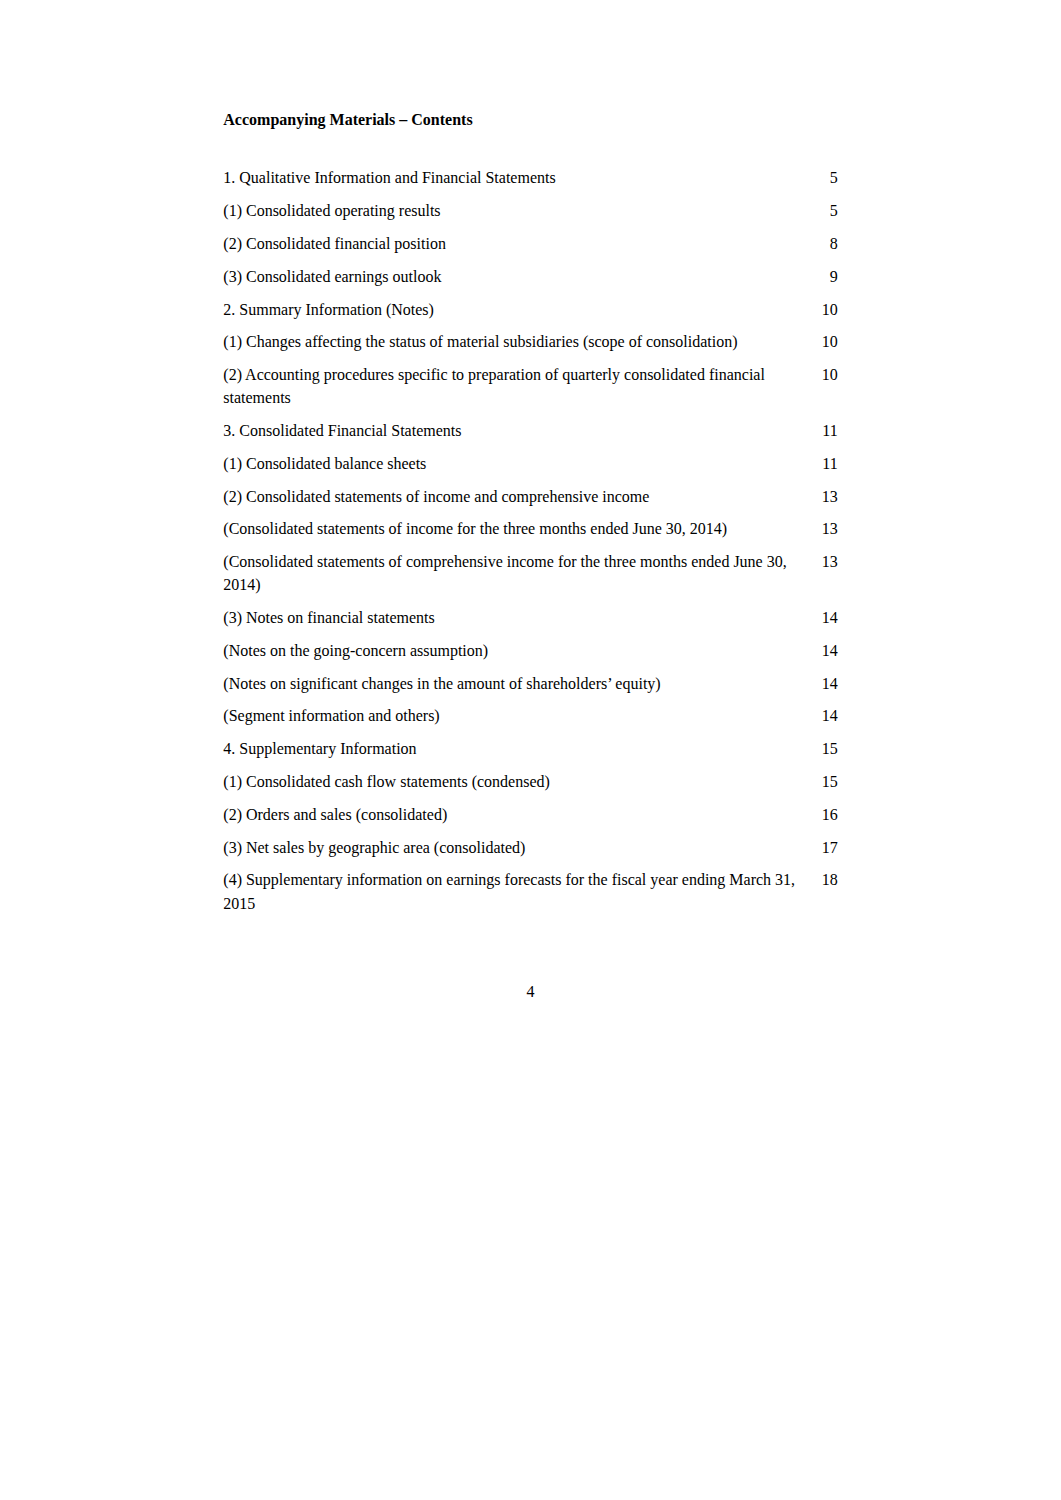Accompanying Materials – Contents
| 1. Qualitative Information and Financial Statements | 5 |
| (1) Consolidated operating results | 5 |
| (2) Consolidated financial position | 8 |
| (3) Consolidated earnings outlook | 9 |
| 2. Summary Information (Notes) | 10 |
| (1) Changes affecting the status of material subsidiaries (scope of consolidation) | 10 |
| (2) Accounting procedures specific to preparation of quarterly consolidated financial statements | 10 |
| 3. Consolidated Financial Statements | 11 |
| (1) Consolidated balance sheets | 11 |
| (2) Consolidated statements of income and comprehensive income | 13 |
| (Consolidated statements of income for the three months ended June 30, 2014) | 13 |
| (Consolidated statements of comprehensive income for the three months ended June 30, 2014) | 13 |
| (3) Notes on financial statements | 14 |
| (Notes on the going-concern assumption) | 14 |
| (Notes on significant changes in the amount of shareholders’ equity) | 14 |
| (Segment information and others) | 14 |
| 4. Supplementary Information | 15 |
| (1) Consolidated cash flow statements (condensed) | 15 |
| (2) Orders and sales (consolidated) | 16 |
| (3) Net sales by geographic area (consolidated) | 17 |
| (4) Supplementary information on earnings forecasts for the fiscal year ending March 31, 2015 | 18 |
4